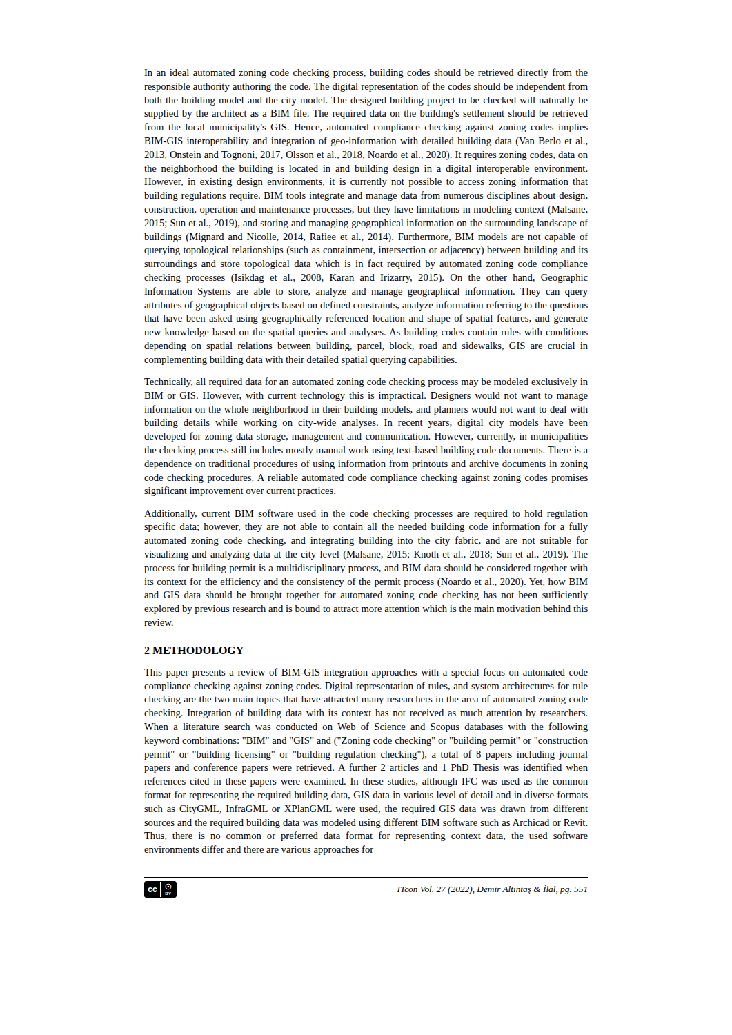In an ideal automated zoning code checking process, building codes should be retrieved directly from the responsible authority authoring the code. The digital representation of the codes should be independent from both the building model and the city model. The designed building project to be checked will naturally be supplied by the architect as a BIM file. The required data on the building's settlement should be retrieved from the local municipality's GIS. Hence, automated compliance checking against zoning codes implies BIM-GIS interoperability and integration of geo-information with detailed building data (Van Berlo et al., 2013, Onstein and Tognoni, 2017, Olsson et al., 2018, Noardo et al., 2020). It requires zoning codes, data on the neighborhood the building is located in and building design in a digital interoperable environment. However, in existing design environments, it is currently not possible to access zoning information that building regulations require. BIM tools integrate and manage data from numerous disciplines about design, construction, operation and maintenance processes, but they have limitations in modeling context (Malsane, 2015; Sun et al., 2019), and storing and managing geographical information on the surrounding landscape of buildings (Mignard and Nicolle, 2014, Rafiee et al., 2014). Furthermore, BIM models are not capable of querying topological relationships (such as containment, intersection or adjacency) between building and its surroundings and store topological data which is in fact required by automated zoning code compliance checking processes (Isikdag et al., 2008, Karan and Irizarry, 2015). On the other hand, Geographic Information Systems are able to store, analyze and manage geographical information. They can query attributes of geographical objects based on defined constraints, analyze information referring to the questions that have been asked using geographically referenced location and shape of spatial features, and generate new knowledge based on the spatial queries and analyses. As building codes contain rules with conditions depending on spatial relations between building, parcel, block, road and sidewalks, GIS are crucial in complementing building data with their detailed spatial querying capabilities.
Technically, all required data for an automated zoning code checking process may be modeled exclusively in BIM or GIS. However, with current technology this is impractical. Designers would not want to manage information on the whole neighborhood in their building models, and planners would not want to deal with building details while working on city-wide analyses. In recent years, digital city models have been developed for zoning data storage, management and communication. However, currently, in municipalities the checking process still includes mostly manual work using text-based building code documents. There is a dependence on traditional procedures of using information from printouts and archive documents in zoning code checking procedures. A reliable automated code compliance checking against zoning codes promises significant improvement over current practices.
Additionally, current BIM software used in the code checking processes are required to hold regulation specific data; however, they are not able to contain all the needed building code information for a fully automated zoning code checking, and integrating building into the city fabric, and are not suitable for visualizing and analyzing data at the city level (Malsane, 2015; Knoth et al., 2018; Sun et al., 2019). The process for building permit is a multidisciplinary process, and BIM data should be considered together with its context for the efficiency and the consistency of the permit process (Noardo et al., 2020). Yet, how BIM and GIS data should be brought together for automated zoning code checking has not been sufficiently explored by previous research and is bound to attract more attention which is the main motivation behind this review.
2 METHODOLOGY
This paper presents a review of BIM-GIS integration approaches with a special focus on automated code compliance checking against zoning codes. Digital representation of rules, and system architectures for rule checking are the two main topics that have attracted many researchers in the area of automated zoning code checking. Integration of building data with its context has not received as much attention by researchers. When a literature search was conducted on Web of Science and Scopus databases with the following keyword combinations: "BIM" and "GIS" and ("Zoning code checking" or "building permit" or "construction permit" or "building licensing" or "building regulation checking"), a total of 8 papers including journal papers and conference papers were retrieved. A further 2 articles and 1 PhD Thesis was identified when references cited in these papers were examined. In these studies, although IFC was used as the common format for representing the required building data, GIS data in various level of detail and in diverse formats such as CityGML, InfraGML or XPlanGML were used, the required GIS data was drawn from different sources and the required building data was modeled using different BIM software such as Archicad or Revit. Thus, there is no common or preferred data format for representing context data, the used software environments differ and there are various approaches for
cc ☉BY ITcon Vol. 27 (2022), Demir Altıntaş & İlal, pg. 551